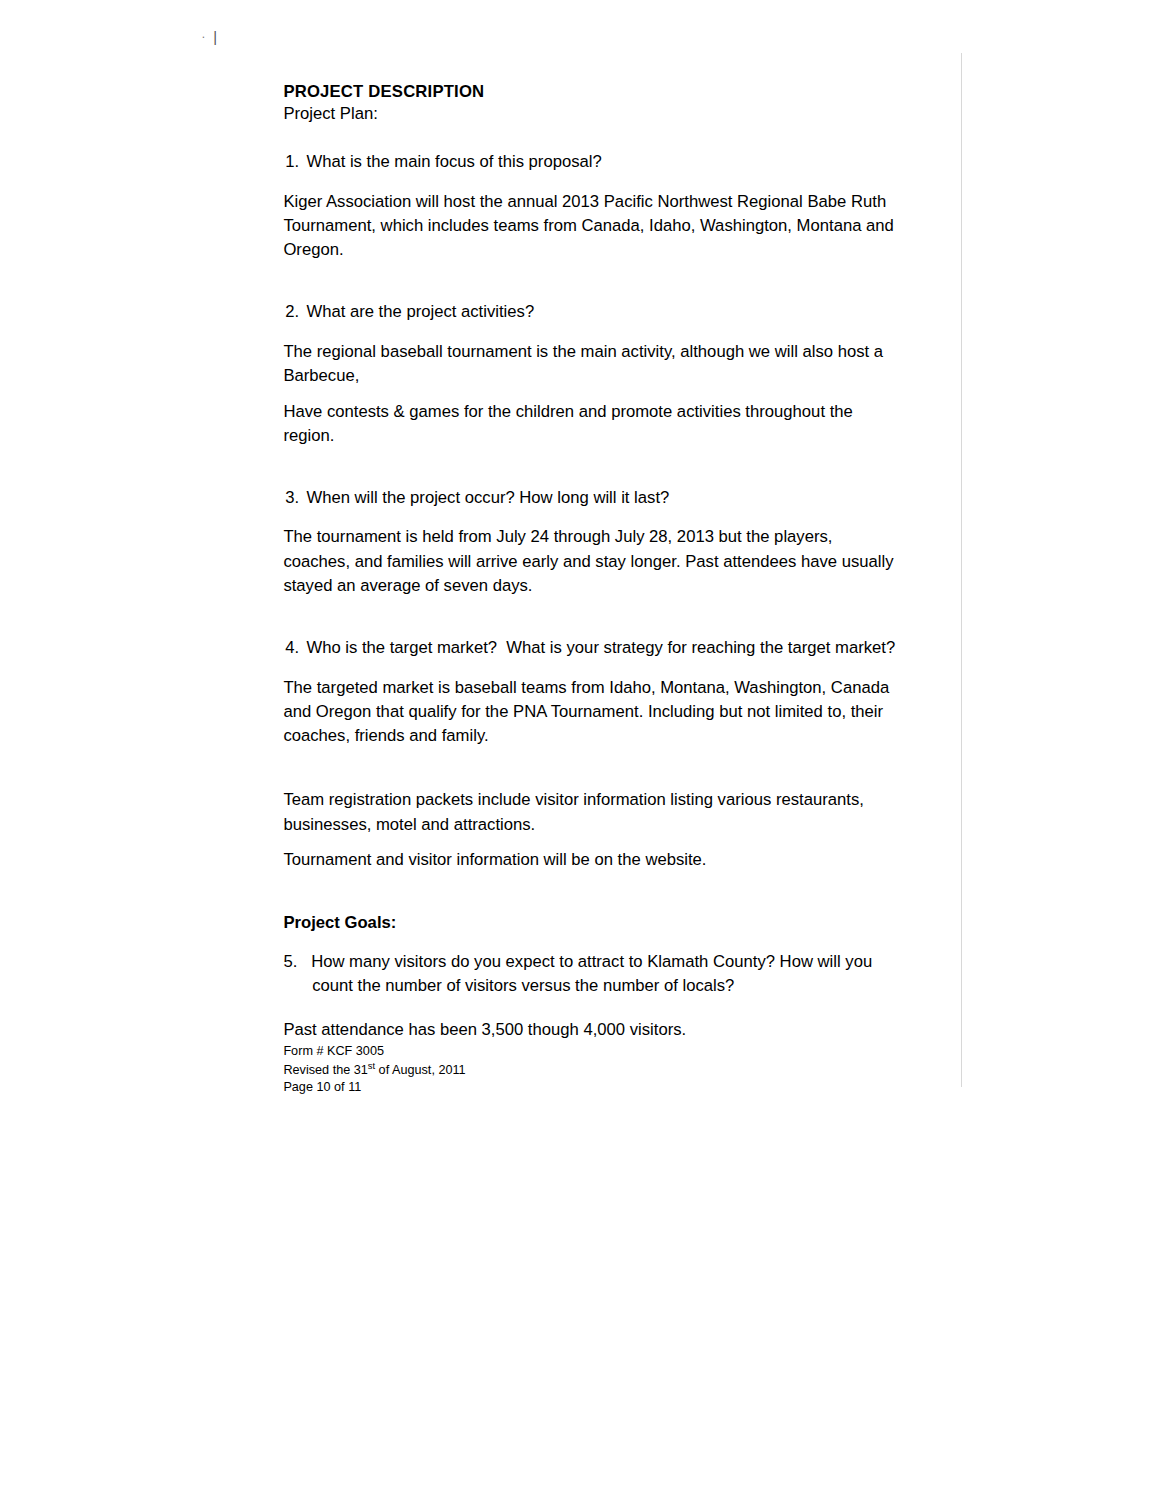.
|
PROJECT DESCRIPTION
Project Plan:
1. What is the main focus of this proposal?
Kiger Association will host the annual 2013 Pacific Northwest Regional Babe Ruth Tournament, which includes teams from Canada, Idaho, Washington, Montana and Oregon.
2. What are the project activities?
The regional baseball tournament is the main activity, although we will also host a Barbecue,
Have contests & games for the children and promote activities throughout the region.
3. When will the project occur? How long will it last?
The tournament is held from July 24 through July 28, 2013 but the players, coaches, and families will arrive early and stay longer. Past attendees have usually stayed an average of seven days.
4. Who is the target market? What is your strategy for reaching the target market?
The targeted market is baseball teams from Idaho, Montana, Washington, Canada and Oregon that qualify for the PNA Tournament. Including but not limited to, their coaches, friends and family.
Team registration packets include visitor information listing various restaurants, businesses, motel and attractions.
Tournament and visitor information will be on the website.
Project Goals:
5. How many visitors do you expect to attract to Klamath County? How will you count the number of visitors versus the number of locals?
Past attendance has been 3,500 though 4,000 visitors.
Form # KCF 3005
Revised the 31st of August, 2011
Page 10 of 11